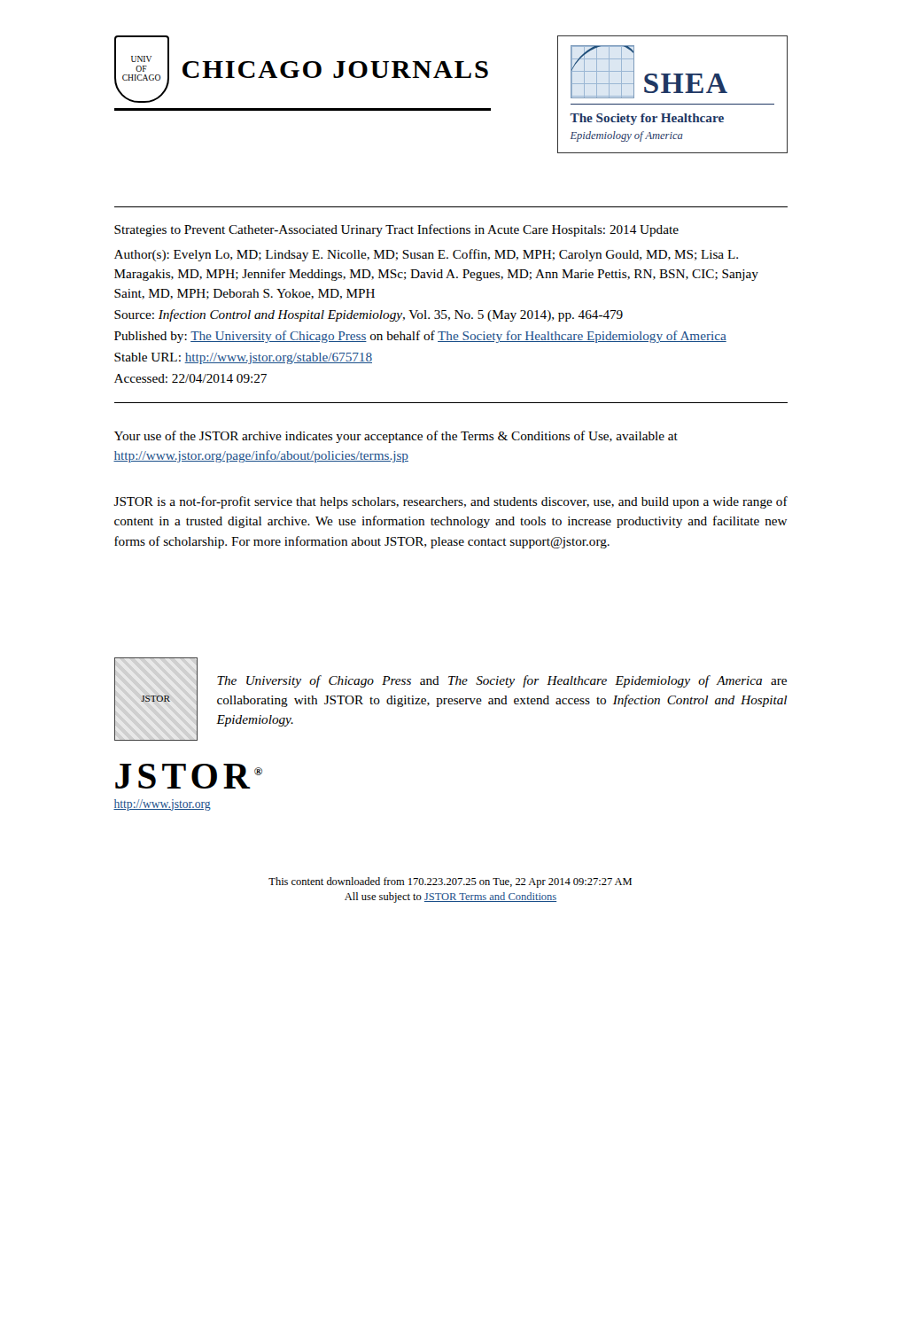UNIV
OF
CHICAGO
CHICAGO JOURNALS
SHEA
The Society for Healthcare Epidemiology of America
Strategies to Prevent Catheter-Associated Urinary Tract Infections in Acute Care Hospitals: 2014 Update
Author(s): Evelyn Lo, MD; Lindsay E. Nicolle, MD; Susan E. Coffin, MD, MPH; Carolyn Gould, MD, MS; Lisa L. Maragakis, MD, MPH; Jennifer Meddings, MD, MSc; David A. Pegues, MD; Ann Marie Pettis, RN, BSN, CIC; Sanjay Saint, MD, MPH; Deborah S. Yokoe, MD, MPH
Source: Infection Control and Hospital Epidemiology, Vol. 35, No. 5 (May 2014), pp. 464-479
Published by: The University of Chicago Press on behalf of The Society for Healthcare Epidemiology of America
Stable URL: http://www.jstor.org/stable/675718
Accessed: 22/04/2014 09:27
Your use of the JSTOR archive indicates your acceptance of the Terms & Conditions of Use, available at
http://www.jstor.org/page/info/about/policies/terms.jsp
JSTOR is a not-for-profit service that helps scholars, researchers, and students discover, use, and build upon a wide range of content in a trusted digital archive. We use information technology and tools to increase productivity and facilitate new forms of scholarship. For more information about JSTOR, please contact support@jstor.org.
JSTOR
The University of Chicago Press and The Society for Healthcare Epidemiology of America are collaborating with JSTOR to digitize, preserve and extend access to Infection Control and Hospital Epidemiology.
JSTOR®
http://www.jstor.org
This content downloaded from 170.223.207.25 on Tue, 22 Apr 2014 09:27:27 AM
All use subject to JSTOR Terms and Conditions